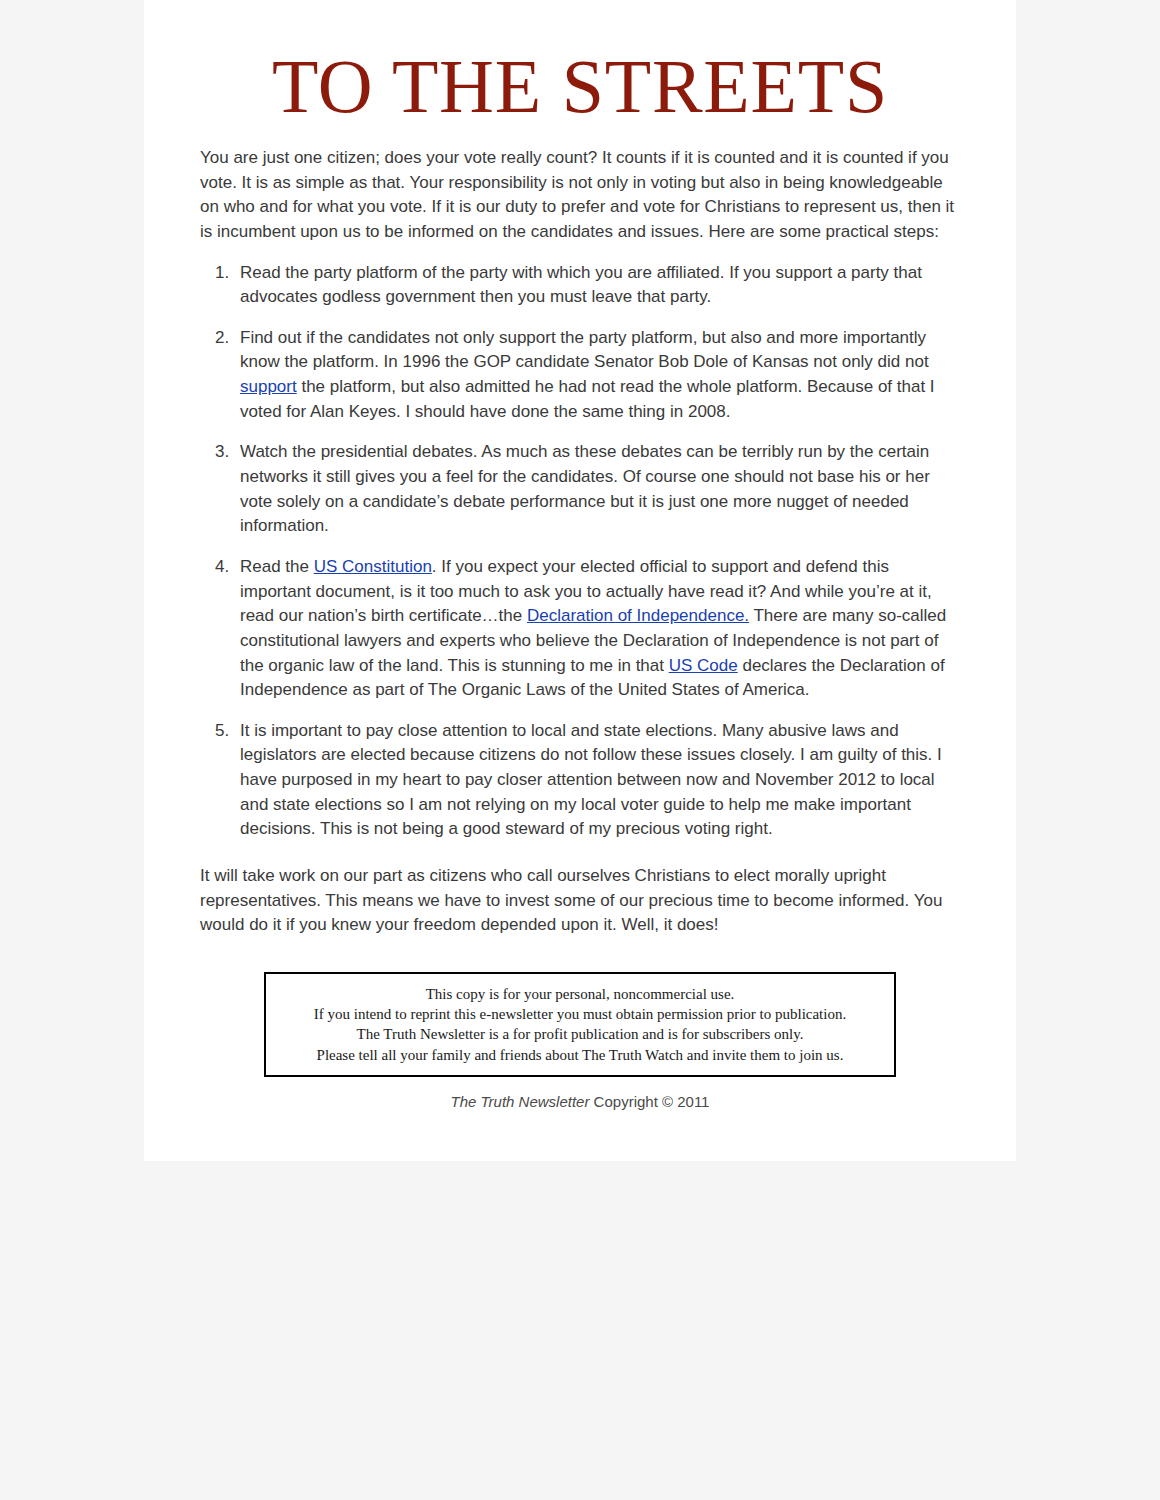TO THE STREETS
You are just one citizen; does your vote really count? It counts if it is counted and it is counted if you vote. It is as simple as that. Your responsibility is not only in voting but also in being knowledgeable on who and for what you vote. If it is our duty to prefer and vote for Christians to represent us, then it is incumbent upon us to be informed on the candidates and issues. Here are some practical steps:
Read the party platform of the party with which you are affiliated. If you support a party that advocates godless government then you must leave that party.
Find out if the candidates not only support the party platform, but also and more importantly know the platform. In 1996 the GOP candidate Senator Bob Dole of Kansas not only did not support the platform, but also admitted he had not read the whole platform. Because of that I voted for Alan Keyes. I should have done the same thing in 2008.
Watch the presidential debates. As much as these debates can be terribly run by the certain networks it still gives you a feel for the candidates. Of course one should not base his or her vote solely on a candidate’s debate performance but it is just one more nugget of needed information.
Read the US Constitution. If you expect your elected official to support and defend this important document, is it too much to ask you to actually have read it? And while you’re at it, read our nation’s birth certificate…the Declaration of Independence. There are many so-called constitutional lawyers and experts who believe the Declaration of Independence is not part of the organic law of the land. This is stunning to me in that US Code declares the Declaration of Independence as part of The Organic Laws of the United States of America.
It is important to pay close attention to local and state elections. Many abusive laws and legislators are elected because citizens do not follow these issues closely. I am guilty of this. I have purposed in my heart to pay closer attention between now and November 2012 to local and state elections so I am not relying on my local voter guide to help me make important decisions. This is not being a good steward of my precious voting right.
It will take work on our part as citizens who call ourselves Christians to elect morally upright representatives. This means we have to invest some of our precious time to become informed. You would do it if you knew your freedom depended upon it. Well, it does!
This copy is for your personal, noncommercial use.
If you intend to reprint this e-newsletter you must obtain permission prior to publication.
The Truth Newsletter is a for profit publication and is for subscribers only.
Please tell all your family and friends about The Truth Watch and invite them to join us.
The Truth Newsletter Copyright © 2011